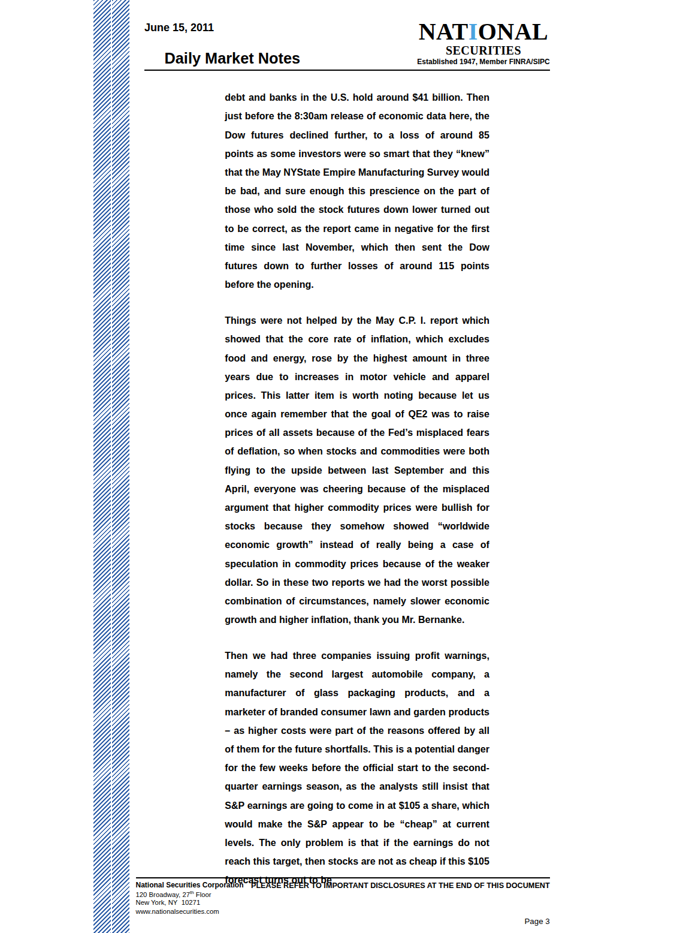June 15, 2011
NATIONAL
SECURITIES
Established 1947, Member FINRA/SIPC
Daily Market Notes
debt and banks in the U.S. hold around $41 billion. Then just before the 8:30am release of economic data here, the Dow futures declined further, to a loss of around 85 points as some investors were so smart that they “knew” that the May NYState Empire Manufacturing Survey would be bad, and sure enough this prescience on the part of those who sold the stock futures down lower turned out to be correct, as the report came in negative for the first time since last November, which then sent the Dow futures down to further losses of around 115 points before the opening.
Things were not helped by the May C.P. I. report which showed that the core rate of inflation, which excludes food and energy, rose by the highest amount in three years due to increases in motor vehicle and apparel prices. This latter item is worth noting because let us once again remember that the goal of QE2 was to raise prices of all assets because of the Fed’s misplaced fears of deflation, so when stocks and commodities were both flying to the upside between last September and this April, everyone was cheering because of the misplaced argument that higher commodity prices were bullish for stocks because they somehow showed “worldwide economic growth” instead of really being a case of speculation in commodity prices because of the weaker dollar. So in these two reports we had the worst possible combination of circumstances, namely slower economic growth and higher inflation, thank you Mr. Bernanke.
Then we had three companies issuing profit warnings, namely the second largest automobile company, a manufacturer of glass packaging products, and a marketer of branded consumer lawn and garden products – as higher costs were part of the reasons offered by all of them for the future shortfalls. This is a potential danger for the few weeks before the official start to the second-quarter earnings season, as the analysts still insist that S&P earnings are going to come in at $105 a share, which would make the S&P appear to be “cheap” at current levels. The only problem is that if the earnings do not reach this target, then stocks are not as cheap if this $105 forecast turns out to be
National Securities Corporation
120 Broadway, 27th Floor
New York, NY 10271
www.nationalsecurities.com
PLEASE REFER TO IMPORTANT DISCLOSURES AT THE END OF THIS DOCUMENT
Page 3